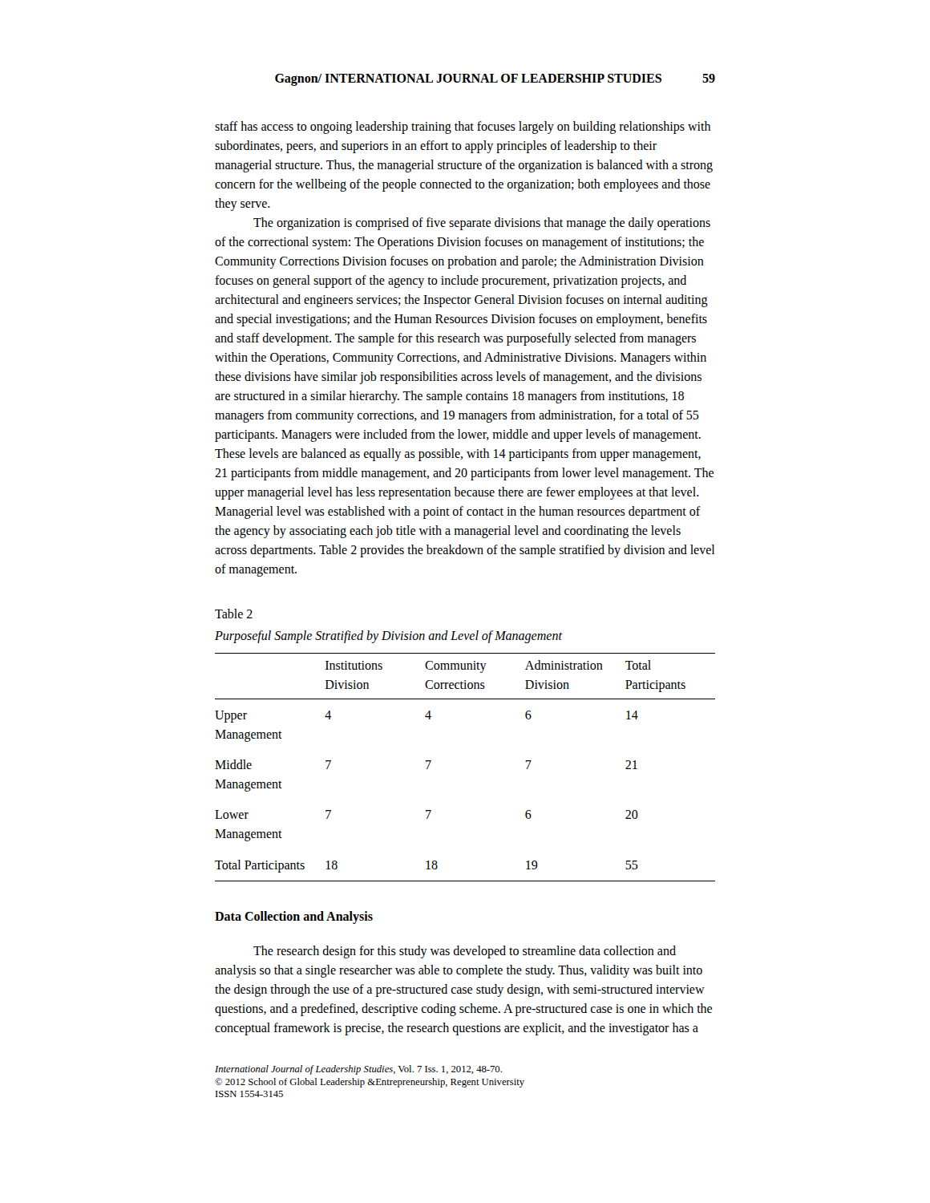Gagnon/ INTERNATIONAL JOURNAL OF LEADERSHIP STUDIES
59
staff has access to ongoing leadership training that focuses largely on building relationships with subordinates, peers, and superiors in an effort to apply principles of leadership to their managerial structure. Thus, the managerial structure of the organization is balanced with a strong concern for the wellbeing of the people connected to the organization; both employees and those they serve.
The organization is comprised of five separate divisions that manage the daily operations of the correctional system: The Operations Division focuses on management of institutions; the Community Corrections Division focuses on probation and parole; the Administration Division focuses on general support of the agency to include procurement, privatization projects, and architectural and engineers services; the Inspector General Division focuses on internal auditing and special investigations; and the Human Resources Division focuses on employment, benefits and staff development. The sample for this research was purposefully selected from managers within the Operations, Community Corrections, and Administrative Divisions. Managers within these divisions have similar job responsibilities across levels of management, and the divisions are structured in a similar hierarchy. The sample contains 18 managers from institutions, 18 managers from community corrections, and 19 managers from administration, for a total of 55 participants. Managers were included from the lower, middle and upper levels of management. These levels are balanced as equally as possible, with 14 participants from upper management, 21 participants from middle management, and 20 participants from lower level management. The upper managerial level has less representation because there are fewer employees at that level. Managerial level was established with a point of contact in the human resources department of the agency by associating each job title with a managerial level and coordinating the levels across departments. Table 2 provides the breakdown of the sample stratified by division and level of management.
Table 2
Purposeful Sample Stratified by Division and Level of Management
| | Institutions Division | Community Corrections | Administration Division | Total Participants |
| --- | --- | --- | --- | --- |
| Upper Management | 4 | 4 | 6 | 14 |
| Middle Management | 7 | 7 | 7 | 21 |
| Lower Management | 7 | 7 | 6 | 20 |
| Total Participants | 18 | 18 | 19 | 55 |
Data Collection and Analysis
The research design for this study was developed to streamline data collection and analysis so that a single researcher was able to complete the study. Thus, validity was built into the design through the use of a pre-structured case study design, with semi-structured interview questions, and a predefined, descriptive coding scheme. A pre-structured case is one in which the conceptual framework is precise, the research questions are explicit, and the investigator has a
International Journal of Leadership Studies, Vol. 7 Iss. 1, 2012, 48-70.
© 2012 School of Global Leadership &Entrepreneurship, Regent University
ISSN 1554-3145